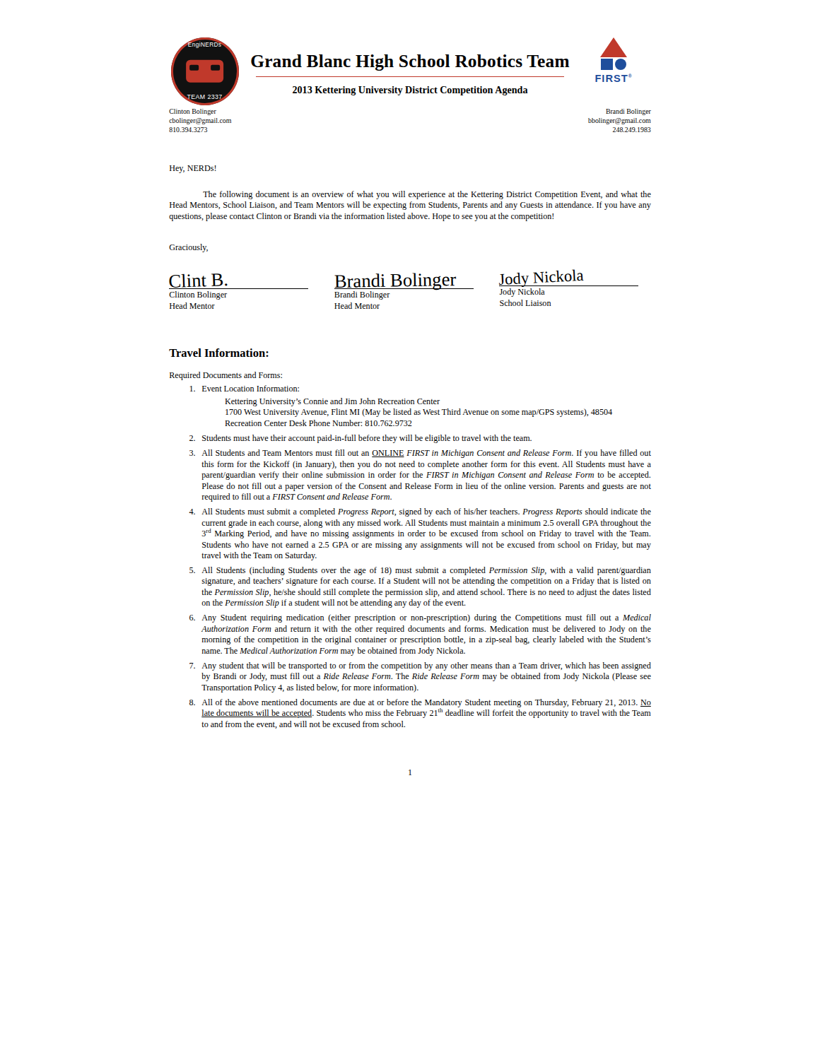EngiNERDs
TEAM 2337
Grand Blanc High School Robotics Team
2013 Kettering University District Competition Agenda
FIRST®
Clinton Bolinger
cbolinger@gmail.com
810.394.3273
Brandi Bolinger
bbolinger@gmail.com
248.249.1983
Hey, NERDs!
The following document is an overview of what you will experience at the Kettering District Competition Event, and what the Head Mentors, School Liaison, and Team Mentors will be expecting from Students, Parents and any Guests in attendance. If you have any questions, please contact Clinton or Brandi via the information listed above. Hope to see you at the competition!
Graciously,
Clint B.
Clinton Bolinger Head Mentor
Brandi Bolinger
Brandi Bolinger Head Mentor
Jody Nickola
Jody Nickola School Liaison
Travel Information:
Required Documents and Forms:
Event Location Information:
Kettering University’s Connie and Jim John Recreation Center
1700 West University Avenue, Flint MI (May be listed as West Third Avenue on some map/GPS systems), 48504
Recreation Center Desk Phone Number: 810.762.9732
Students must have their account paid-in-full before they will be eligible to travel with the team.
All Students and Team Mentors must fill out an ONLINE FIRST in Michigan Consent and Release Form. If you have filled out this form for the Kickoff (in January), then you do not need to complete another form for this event. All Students must have a parent/guardian verify their online submission in order for the FIRST in Michigan Consent and Release Form to be accepted. Please do not fill out a paper version of the Consent and Release Form in lieu of the online version. Parents and guests are not required to fill out a FIRST Consent and Release Form.
All Students must submit a completed Progress Report, signed by each of his/her teachers. Progress Reports should indicate the current grade in each course, along with any missed work. All Students must maintain a minimum 2.5 overall GPA throughout the 3rd Marking Period, and have no missing assignments in order to be excused from school on Friday to travel with the Team. Students who have not earned a 2.5 GPA or are missing any assignments will not be excused from school on Friday, but may travel with the Team on Saturday.
All Students (including Students over the age of 18) must submit a completed Permission Slip, with a valid parent/guardian signature, and teachers’ signature for each course. If a Student will not be attending the competition on a Friday that is listed on the Permission Slip, he/she should still complete the permission slip, and attend school. There is no need to adjust the dates listed on the Permission Slip if a student will not be attending any day of the event.
Any Student requiring medication (either prescription or non-prescription) during the Competitions must fill out a Medical Authorization Form and return it with the other required documents and forms. Medication must be delivered to Jody on the morning of the competition in the original container or prescription bottle, in a zip-seal bag, clearly labeled with the Student’s name. The Medical Authorization Form may be obtained from Jody Nickola.
Any student that will be transported to or from the competition by any other means than a Team driver, which has been assigned by Brandi or Jody, must fill out a Ride Release Form. The Ride Release Form may be obtained from Jody Nickola (Please see Transportation Policy 4, as listed below, for more information).
All of the above mentioned documents are due at or before the Mandatory Student meeting on Thursday, February 21, 2013. No late documents will be accepted. Students who miss the February 21th deadline will forfeit the opportunity to travel with the Team to and from the event, and will not be excused from school.
1